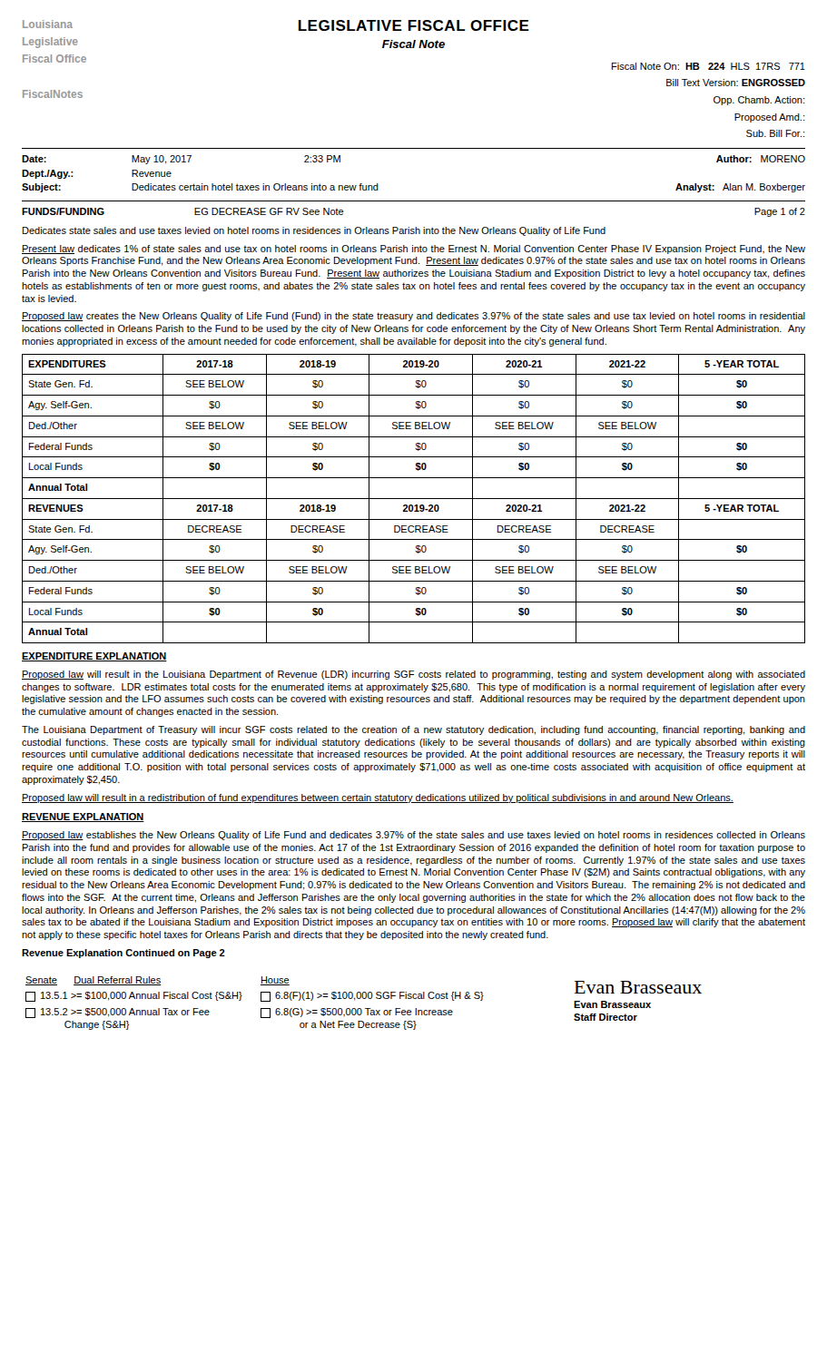Louisiana
Legislative
Fiscal Office
FiscalNotes
LEGISLATIVE FISCAL OFFICE
Fiscal Note
Fiscal Note On: HB 224 HLS 17RS 771 Bill Text Version: ENGROSSED Opp. Chamb. Action: Proposed Amd.: Sub. Bill For.:
| Date: | May 10, 2017 | 2:33 PM | Author: MORENO |
| Dept./Agy.: | Revenue |
| Subject: | Dedicates certain hotel taxes in Orleans into a new fund | Analyst: Alan M. Boxberger |
| FUNDS/FUNDING | EG DECREASE GF RV See Note | Page 1 of 2 |
Dedicates state sales and use taxes levied on hotel rooms in residences in Orleans Parish into the New Orleans Quality of Life Fund
Present law dedicates 1% of state sales and use tax on hotel rooms in Orleans Parish into the Ernest N. Morial Convention Center Phase IV Expansion Project Fund, the New Orleans Sports Franchise Fund, and the New Orleans Area Economic Development Fund. Present law dedicates 0.97% of the state sales and use tax on hotel rooms in Orleans Parish into the New Orleans Convention and Visitors Bureau Fund. Present law authorizes the Louisiana Stadium and Exposition District to levy a hotel occupancy tax, defines hotels as establishments of ten or more guest rooms, and abates the 2% state sales tax on hotel fees and rental fees covered by the occupancy tax in the event an occupancy tax is levied.
Proposed law creates the New Orleans Quality of Life Fund (Fund) in the state treasury and dedicates 3.97% of the state sales and use tax levied on hotel rooms in residential locations collected in Orleans Parish to the Fund to be used by the city of New Orleans for code enforcement by the City of New Orleans Short Term Rental Administration. Any monies appropriated in excess of the amount needed for code enforcement, shall be available for deposit into the city's general fund.
| EXPENDITURES | 2017-18 | 2018-19 | 2019-20 | 2020-21 | 2021-22 | 5 -YEAR TOTAL |
| --- | --- | --- | --- | --- | --- | --- |
| State Gen. Fd. | SEE BELOW | $0 | $0 | $0 | $0 | $0 |
| Agy. Self-Gen. | $0 | $0 | $0 | $0 | $0 | $0 |
| Ded./Other | SEE BELOW | SEE BELOW | SEE BELOW | SEE BELOW | SEE BELOW | |
| Federal Funds | $0 | $0 | $0 | $0 | $0 | $0 |
| Local Funds | $0 | $0 | $0 | $0 | $0 | $0 |
| Annual Total | | | | | | |
| REVENUES | 2017-18 | 2018-19 | 2019-20 | 2020-21 | 2021-22 | 5 -YEAR TOTAL |
| State Gen. Fd. | DECREASE | DECREASE | DECREASE | DECREASE | DECREASE | |
| Agy. Self-Gen. | $0 | $0 | $0 | $0 | $0 | $0 |
| Ded./Other | SEE BELOW | SEE BELOW | SEE BELOW | SEE BELOW | SEE BELOW | |
| Federal Funds | $0 | $0 | $0 | $0 | $0 | $0 |
| Local Funds | $0 | $0 | $0 | $0 | $0 | $0 |
| Annual Total | | | | | | |
EXPENDITURE EXPLANATION
Proposed law will result in the Louisiana Department of Revenue (LDR) incurring SGF costs related to programming, testing and system development along with associated changes to software. LDR estimates total costs for the enumerated items at approximately $25,680. This type of modification is a normal requirement of legislation after every legislative session and the LFO assumes such costs can be covered with existing resources and staff. Additional resources may be required by the department dependent upon the cumulative amount of changes enacted in the session.
The Louisiana Department of Treasury will incur SGF costs related to the creation of a new statutory dedication, including fund accounting, financial reporting, banking and custodial functions. These costs are typically small for individual statutory dedications (likely to be several thousands of dollars) and are typically absorbed within existing resources until cumulative additional dedications necessitate that increased resources be provided. At the point additional resources are necessary, the Treasury reports it will require one additional T.O. position with total personal services costs of approximately $71,000 as well as one-time costs associated with acquisition of office equipment at approximately $2,450.
Proposed law will result in a redistribution of fund expenditures between certain statutory dedications utilized by political subdivisions in and around New Orleans.
REVENUE EXPLANATION
Proposed law establishes the New Orleans Quality of Life Fund and dedicates 3.97% of the state sales and use taxes levied on hotel rooms in residences collected in Orleans Parish into the fund and provides for allowable use of the monies. Act 17 of the 1st Extraordinary Session of 2016 expanded the definition of hotel room for taxation purpose to include all room rentals in a single business location or structure used as a residence, regardless of the number of rooms. Currently 1.97% of the state sales and use taxes levied on these rooms is dedicated to other uses in the area: 1% is dedicated to Ernest N. Morial Convention Center Phase IV ($2M) and Saints contractual obligations, with any residual to the New Orleans Area Economic Development Fund; 0.97% is dedicated to the New Orleans Convention and Visitors Bureau. The remaining 2% is not dedicated and flows into the SGF. At the current time, Orleans and Jefferson Parishes are the only local governing authorities in the state for which the 2% allocation does not flow back to the local authority. In Orleans and Jefferson Parishes, the 2% sales tax is not being collected due to procedural allowances of Constitutional Ancillaries (14:47(M)) allowing for the 2% sales tax to be abated if the Louisiana Stadium and Exposition District imposes an occupancy tax on entities with 10 or more rooms. Proposed law will clarify that the abatement not apply to these specific hotel taxes for Orleans Parish and directs that they be deposited into the newly created fund.
Revenue Explanation Continued on Page 2
| Senate Dual Referral Rules | House | Evan Brasseaux Evan Brasseaux Staff Director |
| 13.5.1 >= $100,000 Annual Fiscal Cost {S&H} | 6.8(F)(1) >= $100,000 SGF Fiscal Cost {H & S} |
| 13.5.2 >= $500,000 Annual Tax or Fee Change {S&H} | 6.8(G) >= $500,000 Tax or Fee Increase or a Net Fee Decrease {S} |